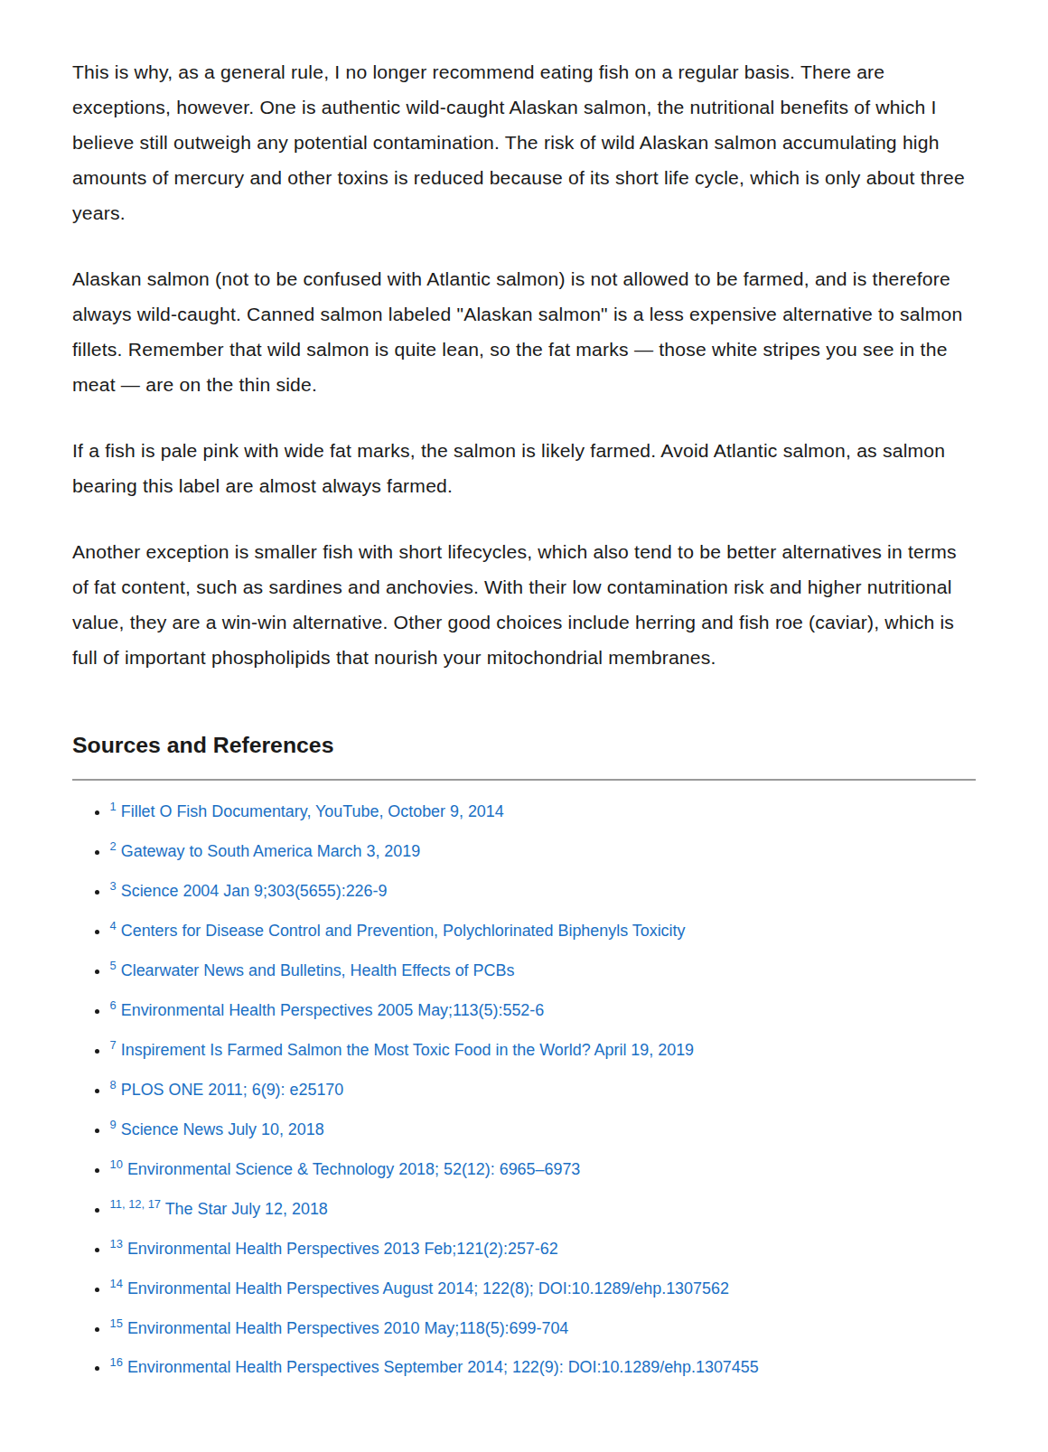This is why, as a general rule, I no longer recommend eating fish on a regular basis. There are exceptions, however. One is authentic wild-caught Alaskan salmon, the nutritional benefits of which I believe still outweigh any potential contamination. The risk of wild Alaskan salmon accumulating high amounts of mercury and other toxins is reduced because of its short life cycle, which is only about three years.
Alaskan salmon (not to be confused with Atlantic salmon) is not allowed to be farmed, and is therefore always wild-caught. Canned salmon labeled "Alaskan salmon" is a less expensive alternative to salmon fillets. Remember that wild salmon is quite lean, so the fat marks — those white stripes you see in the meat — are on the thin side.
If a fish is pale pink with wide fat marks, the salmon is likely farmed. Avoid Atlantic salmon, as salmon bearing this label are almost always farmed.
Another exception is smaller fish with short lifecycles, which also tend to be better alternatives in terms of fat content, such as sardines and anchovies. With their low contamination risk and higher nutritional value, they are a win-win alternative. Other good choices include herring and fish roe (caviar), which is full of important phospholipids that nourish your mitochondrial membranes.
Sources and References
1 Fillet O Fish Documentary, YouTube, October 9, 2014
2 Gateway to South America March 3, 2019
3 Science 2004 Jan 9;303(5655):226-9
4 Centers for Disease Control and Prevention, Polychlorinated Biphenyls Toxicity
5 Clearwater News and Bulletins, Health Effects of PCBs
6 Environmental Health Perspectives 2005 May;113(5):552-6
7 Inspirement Is Farmed Salmon the Most Toxic Food in the World? April 19, 2019
8 PLOS ONE 2011; 6(9): e25170
9 Science News July 10, 2018
10 Environmental Science & Technology 2018; 52(12): 6965–6973
11, 12, 17 The Star July 12, 2018
13 Environmental Health Perspectives 2013 Feb;121(2):257-62
14 Environmental Health Perspectives August 2014; 122(8); DOI:10.1289/ehp.1307562
15 Environmental Health Perspectives 2010 May;118(5):699-704
16 Environmental Health Perspectives September 2014; 122(9): DOI:10.1289/ehp.1307455